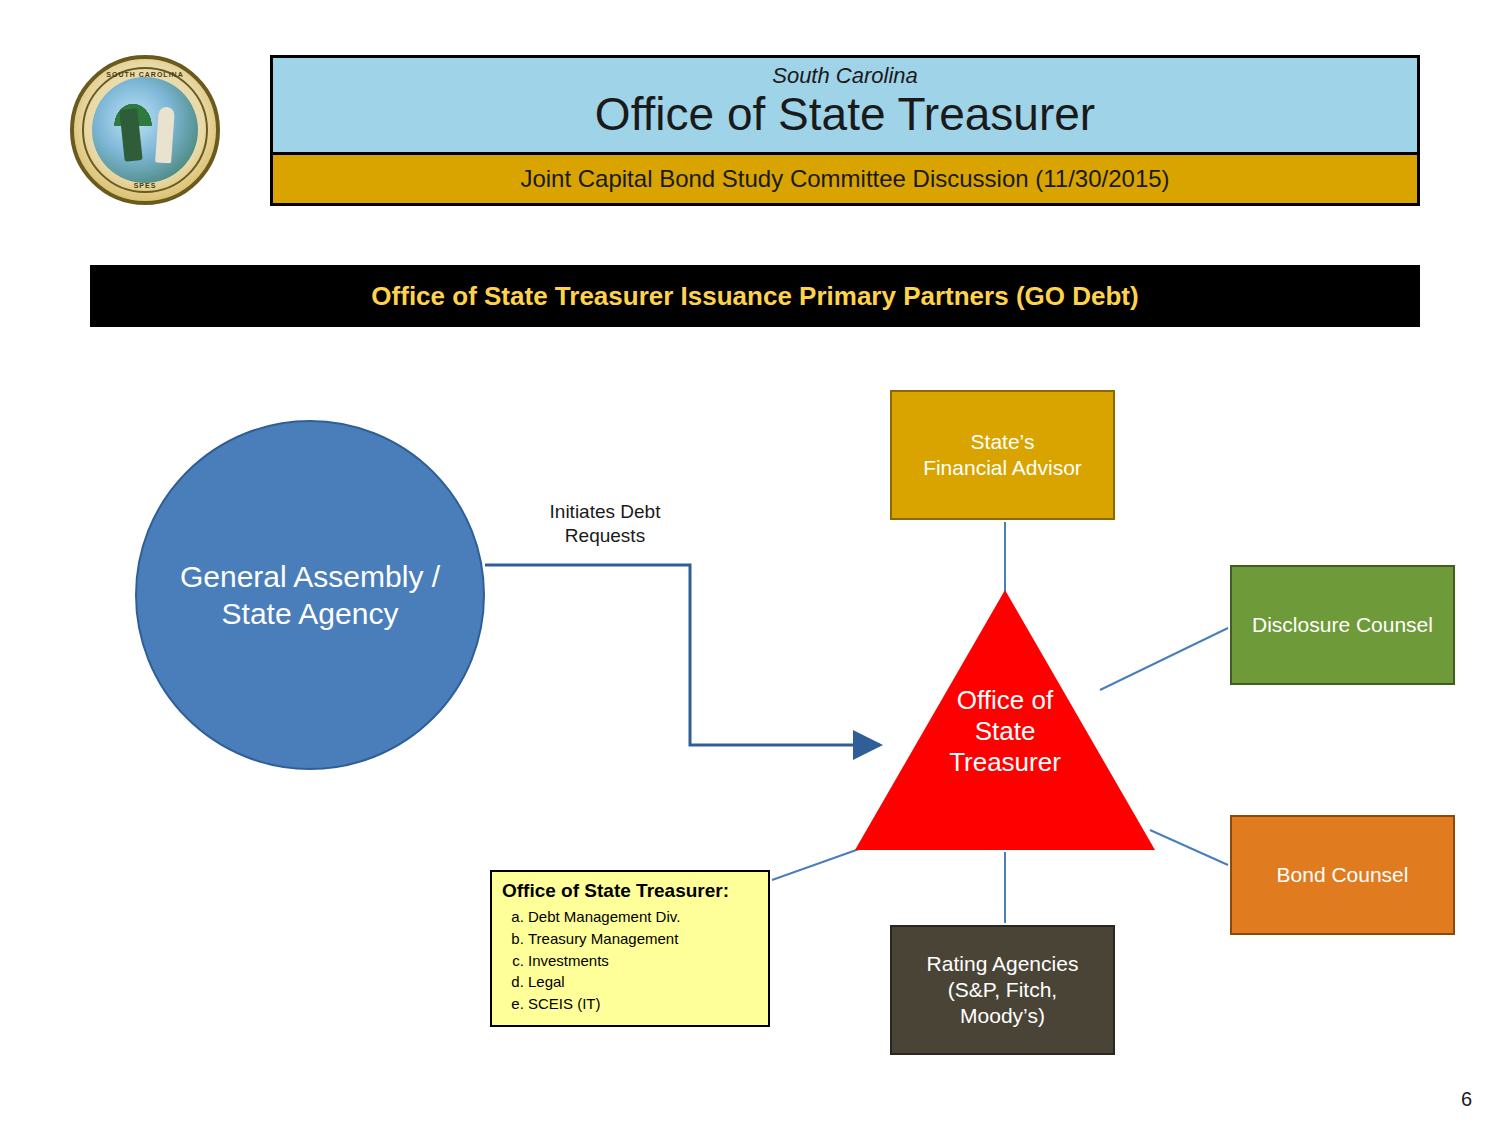SOUTH CAROLINA
SPES
South Carolina
Office of State Treasurer
Joint Capital Bond Study Committee Discussion (11/30/2015)
Office of State Treasurer Issuance Primary Partners (GO Debt)
General Assembly /
State Agency
Initiates Debt
Requests
Office of
State
Treasurer
State’s
Financial Advisor
Disclosure Counsel
Bond Counsel
Rating Agencies
(S&P, Fitch,
Moody’s)
Office of State Treasurer:
Debt Management Div.
Treasury Management
Investments
Legal
SCEIS (IT)
6